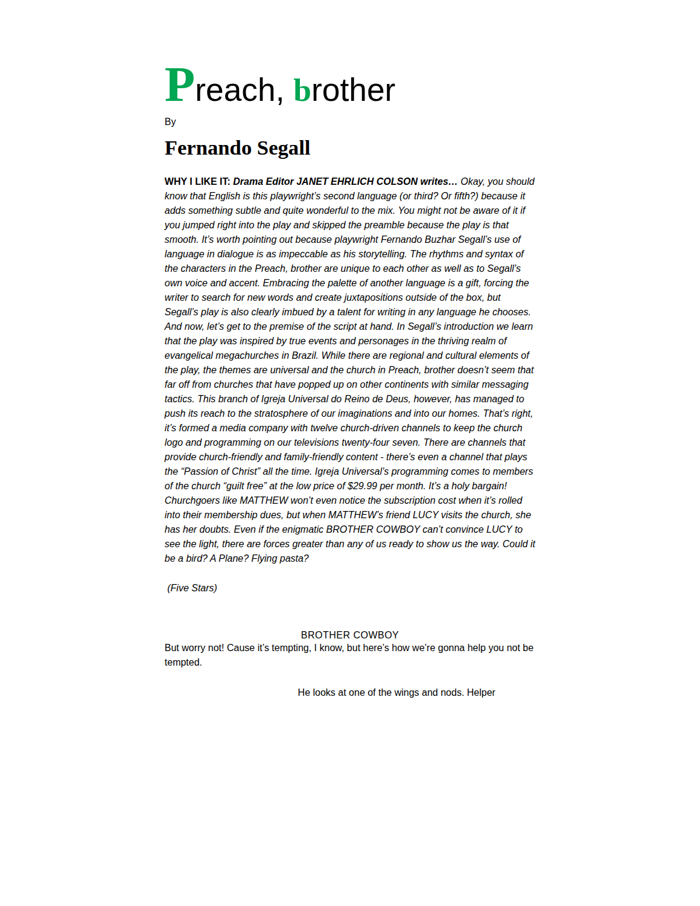Preach, brother
By
Fernando Segall
WHY I LIKE IT: Drama Editor JANET EHRLICH COLSON writes… Okay, you should know that English is this playwright’s second language (or third? Or fifth?) because it adds something subtle and quite wonderful to the mix. You might not be aware of it if you jumped right into the play and skipped the preamble because the play is that smooth. It’s worth pointing out because playwright Fernando Buzhar Segall’s use of language in dialogue is as impeccable as his storytelling. The rhythms and syntax of the characters in the Preach, brother are unique to each other as well as to Segall’s own voice and accent. Embracing the palette of another language is a gift, forcing the writer to search for new words and create juxtapositions outside of the box, but Segall’s play is also clearly imbued by a talent for writing in any language he chooses. And now, let’s get to the premise of the script at hand. In Segall’s introduction we learn that the play was inspired by true events and personages in the thriving realm of evangelical megachurches in Brazil. While there are regional and cultural elements of the play, the themes are universal and the church in Preach, brother doesn’t seem that far off from churches that have popped up on other continents with similar messaging tactics. This branch of Igreja Universal do Reino de Deus, however, has managed to push its reach to the stratosphere of our imaginations and into our homes. That’s right, it’s formed a media company with twelve church-driven channels to keep the church logo and programming on our televisions twenty-four seven. There are channels that provide church-friendly and family-friendly content - there’s even a channel that plays the “Passion of Christ” all the time. Igreja Universal’s programming comes to members of the church “guilt free” at the low price of $29.99 per month. It’s a holy bargain! Churchgoers like MATTHEW won’t even notice the subscription cost when it’s rolled into their membership dues, but when MATTHEW’s friend LUCY visits the church, she has her doubts. Even if the enigmatic BROTHER COWBOY can’t convince LUCY to see the light, there are forces greater than any of us ready to show us the way. Could it be a bird? A Plane? Flying pasta?
(Five Stars)
BROTHER COWBOY
But worry not! Cause it’s tempting, I know, but here’s how we’re gonna help you not be tempted.
He looks at one of the wings and nods. Helper